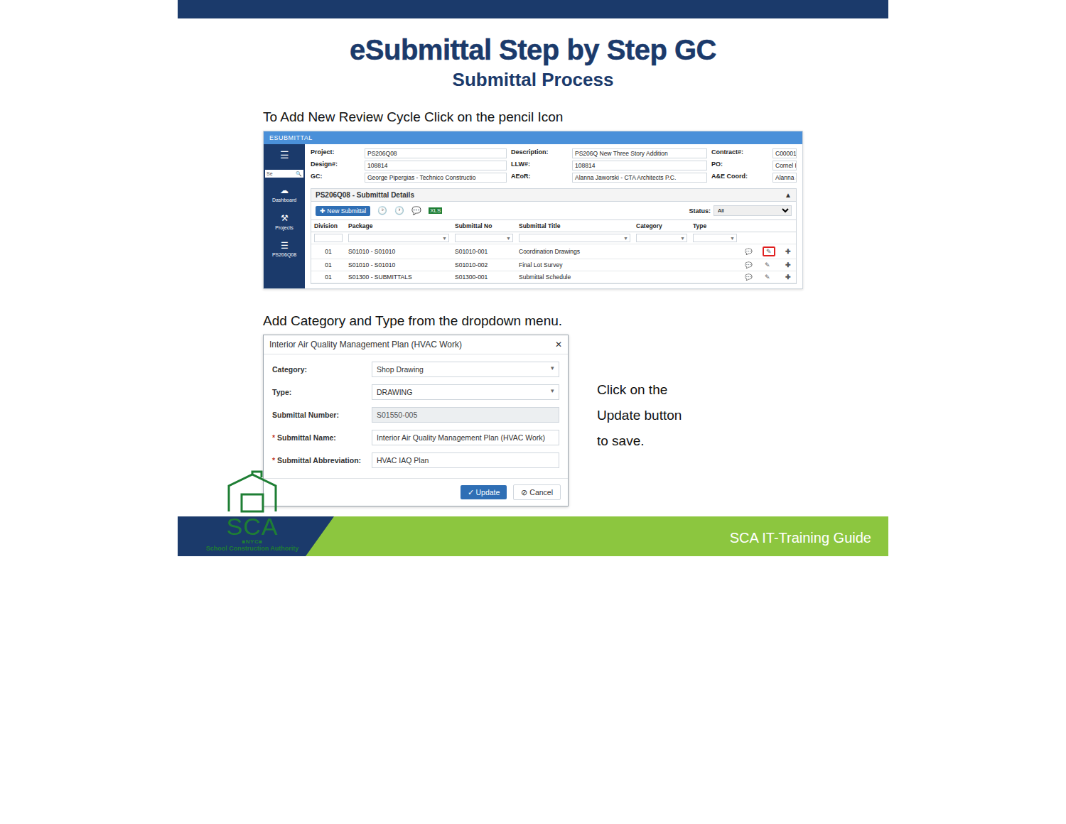eSubmittal Step by Step GC
Submittal Process
To Add New Review Cycle Click on the pencil Icon
ESUBMITTAL
☰
Se🔍
☁Dashboard
⚒Projects
☰PS206Q08
Project:
PS206Q08
Description:
PS206Q New Three Story Addition
Contract#:
C000015492
Design#:
108814
LLW#:
108814
PO:
Cornel Heghes - SCA - Construction Man
GC:
George Pipergias - Technico Constructio
AEoR:
Alanna Jaworski - CTA Architects P.C.
A&E Coord:
Alanna Jaworski - CTA Architects P.C.
PS206Q08 - Submittal Details ▲
✚ New Submittal 🕑 🕐 💬 XLS Status: All
| Division | Package | Submittal No | Submittal Title | Category | Type | | | |
| --- | --- | --- | --- | --- | --- | --- | --- | --- |
| | ▼ | ▼ | ▼ | ▼ | ▼ | | | |
| 01 | S01010 - S01010 | S01010-001 | Coordination Drawings | | | 💬 | ✎ | ✚ |
| 01 | S01010 - S01010 | S01010-002 | Final Lot Survey | | | 💬 | ✎ | ✚ |
| 01 | S01300 - SUBMITTALS | S01300-001 | Submittal Schedule | | | 💬 | ✎ | ✚ |
Add Category and Type from the dropdown menu.
Interior Air Quality Management Plan (HVAC Work) ✕
Category:
Shop Drawing
Type:
DRAWING
Submittal Number:
S01550-005
* Submittal Name:
Interior Air Quality Management Plan (HVAC Work)
* Submittal Abbreviation:
HVAC IAQ Plan
✓ Update ⊘ Cancel
Click on the
Update button
to save.
SCA IT-Training Guide
SCA
■NYC■
School Construction Authority